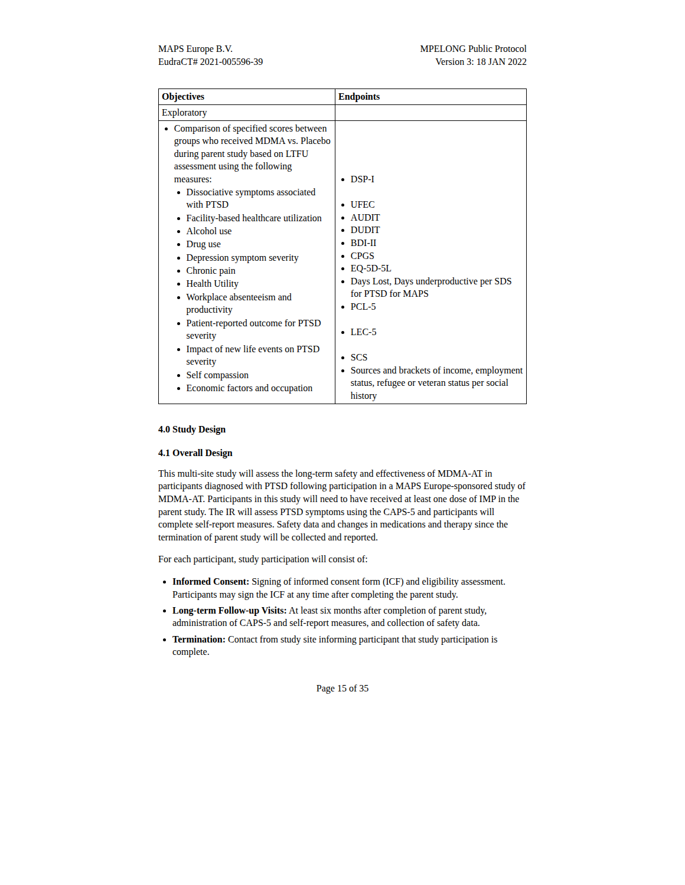MAPS Europe B.V. MPELONG Public Protocol
EudraCT# 2021-005596-39 Version 3: 18 JAN 2022
| Objectives | Endpoints |
| --- | --- |
| Exploratory | |
| Comparison of specified scores between groups who received MDMA vs. Placebo during parent study based on LTFU assessment using the following measures: Dissociative symptoms associated with PTSD Facility-based healthcare utilization Alcohol use Drug use Depression symptom severity Chronic pain Health Utility Workplace absenteeism and productivity Patient-reported outcome for PTSD severity Impact of new life events on PTSD severity Self compassion Economic factors and occupation | DSP-I UFEC AUDIT DUDIT BDI-II CPGS EQ-5D-5L Days Lost, Days underproductive per SDS for PTSD for MAPS PCL-5 LEC-5 SCS Sources and brackets of income, employment status, refugee or veteran status per social history |
4.0 Study Design
4.1 Overall Design
This multi-site study will assess the long-term safety and effectiveness of MDMA-AT in participants diagnosed with PTSD following participation in a MAPS Europe-sponsored study of MDMA-AT. Participants in this study will need to have received at least one dose of IMP in the parent study. The IR will assess PTSD symptoms using the CAPS-5 and participants will complete self-report measures. Safety data and changes in medications and therapy since the termination of parent study will be collected and reported.
For each participant, study participation will consist of:
Informed Consent: Signing of informed consent form (ICF) and eligibility assessment. Participants may sign the ICF at any time after completing the parent study.
Long-term Follow-up Visits: At least six months after completion of parent study, administration of CAPS-5 and self-report measures, and collection of safety data.
Termination: Contact from study site informing participant that study participation is complete.
Page 15 of 35